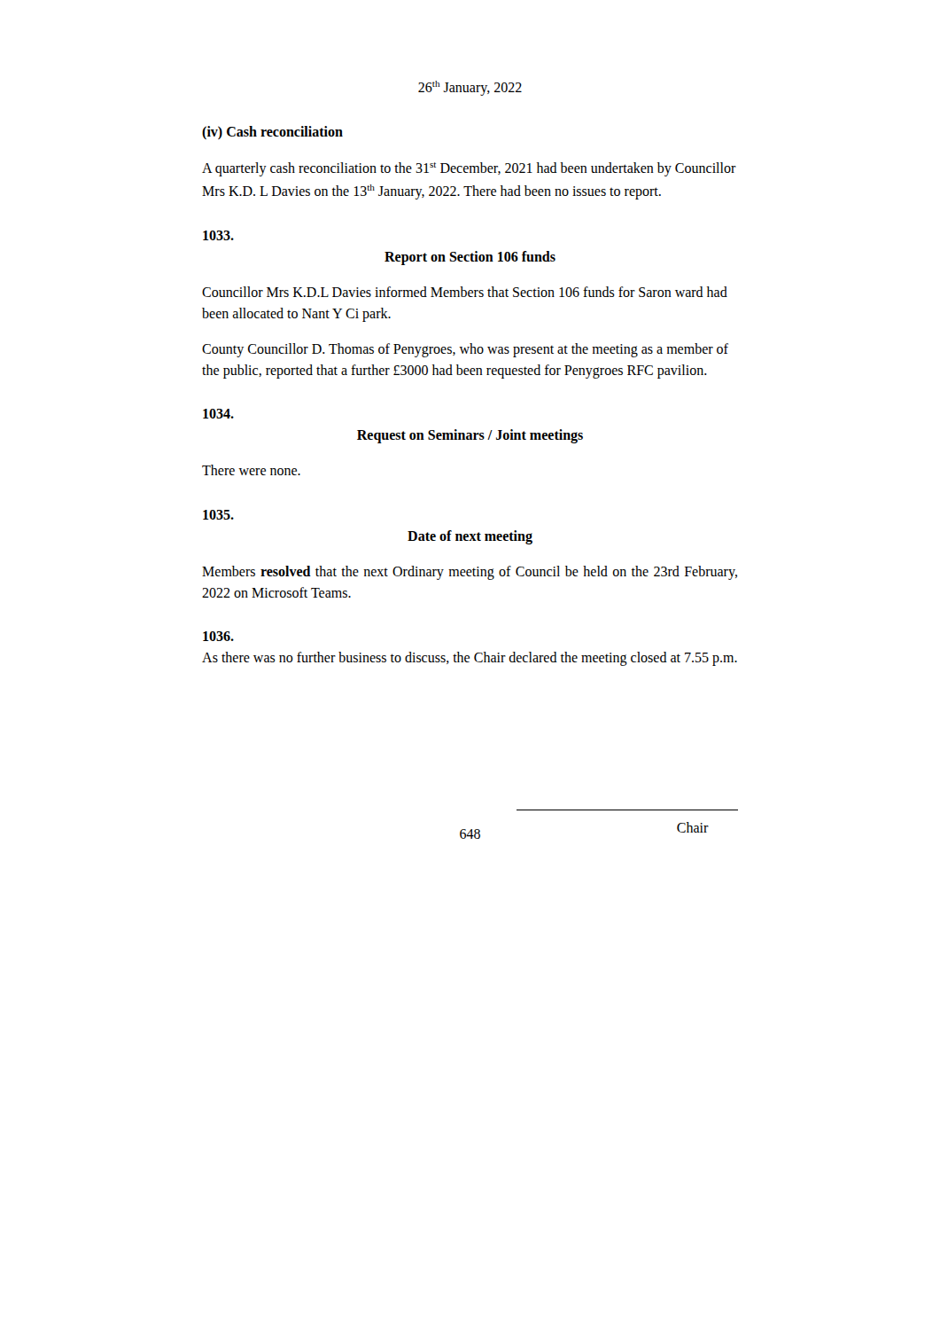26th January, 2022
(iv) Cash reconciliation
A quarterly cash reconciliation to the 31st December, 2021 had been undertaken by Councillor Mrs K.D. L Davies on the 13th January, 2022. There had been no issues to report.
1033.
Report on Section 106 funds
Councillor Mrs K.D.L Davies informed Members that Section 106 funds for Saron ward had been allocated to Nant Y Ci park.
County Councillor D. Thomas of Penygroes, who was present at the meeting as a member of the public, reported that a further £3000 had been requested for Penygroes RFC pavilion.
1034.
Request on Seminars / Joint meetings
There were none.
1035.
Date of next meeting
Members resolved that the next Ordinary meeting of Council be held on the 23rd February, 2022 on Microsoft Teams.
1036.
As there was no further business to discuss, the Chair declared the meeting closed at 7.55 p.m.
Chair
648